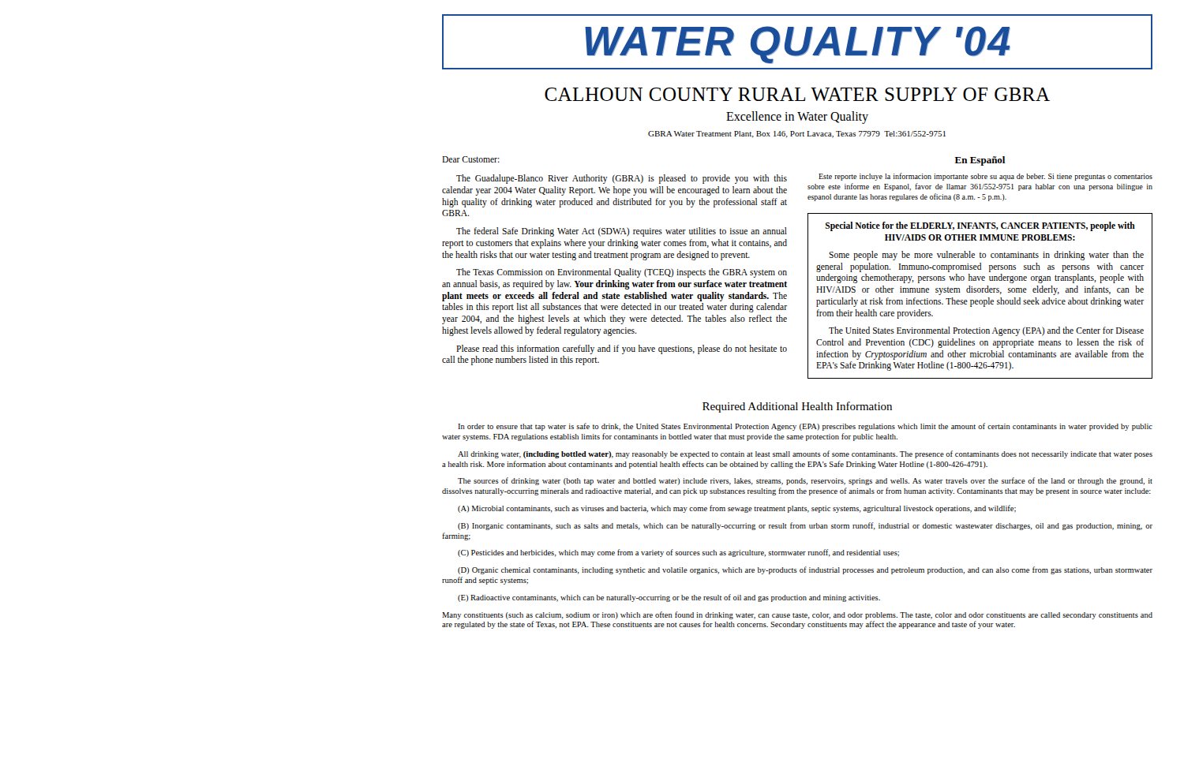WATER QUALITY '04
CALHOUN COUNTY RURAL WATER SUPPLY OF GBRA
Excellence in Water Quality
GBRA Water Treatment Plant, Box 146, Port Lavaca, Texas 77979 Tel:361/552-9751
Dear Customer:
The Guadalupe-Blanco River Authority (GBRA) is pleased to provide you with this calendar year 2004 Water Quality Report. We hope you will be encouraged to learn about the high quality of drinking water produced and distributed for you by the professional staff at GBRA.
The federal Safe Drinking Water Act (SDWA) requires water utilities to issue an annual report to customers that explains where your drinking water comes from, what it contains, and the health risks that our water testing and treatment program are designed to prevent.
The Texas Commission on Environmental Quality (TCEQ) inspects the GBRA system on an annual basis, as required by law. Your drinking water from our surface water treatment plant meets or exceeds all federal and state established water quality standards. The tables in this report list all substances that were detected in our treated water during calendar year 2004, and the highest levels at which they were detected. The tables also reflect the highest levels allowed by federal regulatory agencies.
Please read this information carefully and if you have questions, please do not hesitate to call the phone numbers listed in this report.
En Español
Este reporte incluye la informacion importante sobre su aqua de beber. Si tiene preguntas o comentarios sobre este informe en Espanol, favor de llamar 361/552-9751 para hablar con una persona bilingue in espanol durante las horas regulares de oficina (8 a.m. - 5 p.m.).
Special Notice for the ELDERLY, INFANTS, CANCER PATIENTS, people with HIV/AIDS OR OTHER IMMUNE PROBLEMS:
Some people may be more vulnerable to contaminants in drinking water than the general population. Immuno-compromised persons such as persons with cancer undergoing chemotherapy, persons who have undergone organ transplants, people with HIV/AIDS or other immune system disorders, some elderly, and infants, can be particularly at risk from infections. These people should seek advice about drinking water from their health care providers.
The United States Environmental Protection Agency (EPA) and the Center for Disease Control and Prevention (CDC) guidelines on appropriate means to lessen the risk of infection by Cryptosporidium and other microbial contaminants are available from the EPA's Safe Drinking Water Hotline (1-800-426-4791).
Required Additional Health Information
In order to ensure that tap water is safe to drink, the United States Environmental Protection Agency (EPA) prescribes regulations which limit the amount of certain contaminants in water provided by public water systems. FDA regulations establish limits for contaminants in bottled water that must provide the same protection for public health.
All drinking water, (including bottled water), may reasonably be expected to contain at least small amounts of some contaminants. The presence of contaminants does not necessarily indicate that water poses a health risk. More information about contaminants and potential health effects can be obtained by calling the EPA's Safe Drinking Water Hotline (1-800-426-4791).
The sources of drinking water (both tap water and bottled water) include rivers, lakes, streams, ponds, reservoirs, springs and wells. As water travels over the surface of the land or through the ground, it dissolves naturally-occurring minerals and radioactive material, and can pick up substances resulting from the presence of animals or from human activity. Contaminants that may be present in source water include:
(A) Microbial contaminants, such as viruses and bacteria, which may come from sewage treatment plants, septic systems, agricultural livestock operations, and wildlife;
(B) Inorganic contaminants, such as salts and metals, which can be naturally-occurring or result from urban storm runoff, industrial or domestic wastewater discharges, oil and gas production, mining, or farming;
(C) Pesticides and herbicides, which may come from a variety of sources such as agriculture, stormwater runoff, and residential uses;
(D) Organic chemical contaminants, including synthetic and volatile organics, which are by-products of industrial processes and petroleum production, and can also come from gas stations, urban stormwater runoff and septic systems;
(E) Radioactive contaminants, which can be naturally-occurring or be the result of oil and gas production and mining activities.
Many constituents (such as calcium, sodium or iron) which are often found in drinking water, can cause taste, color, and odor problems. The taste, color and odor constituents are called secondary constituents and are regulated by the state of Texas, not EPA. These constituents are not causes for health concerns. Secondary constituents may affect the appearance and taste of your water.